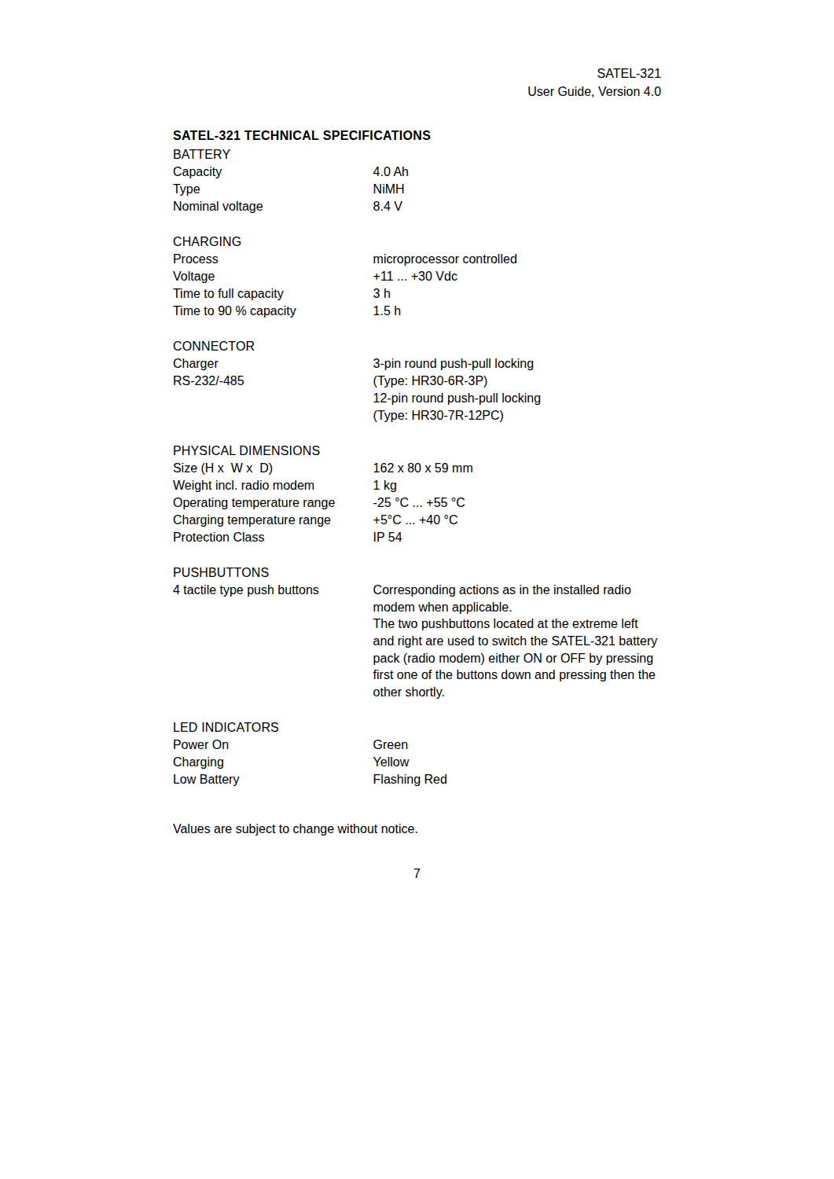SATEL-321
User Guide, Version 4.0
SATEL-321 TECHNICAL SPECIFICATIONS
BATTERY
| Capacity | 4.0 Ah |
| Type | NiMH |
| Nominal voltage | 8.4 V |
CHARGING
| Process | microprocessor controlled |
| Voltage | +11 ... +30 Vdc |
| Time to full capacity | 3 h |
| Time to 90 % capacity | 1.5 h |
CONNECTOR
| Charger | 3-pin round push-pull locking |
| RS-232/-485 | (Type: HR30-6R-3P) 12-pin round push-pull locking (Type: HR30-7R-12PC) |
PHYSICAL DIMENSIONS
| Size (H x W x D) | 162 x 80 x 59 mm |
| Weight incl. radio modem | 1 kg |
| Operating temperature range | -25 °C ... +55 °C |
| Charging temperature range | +5°C ... +40 °C |
| Protection Class | IP 54 |
PUSHBUTTONS
| 4 tactile type push buttons | Corresponding actions as in the installed radio modem when applicable. The two pushbuttons located at the extreme left and right are used to switch the SATEL-321 battery pack (radio modem) either ON or OFF by pressing first one of the buttons down and pressing then the other shortly. |
LED INDICATORS
| Power On | Green |
| Charging | Yellow |
| Low Battery | Flashing Red |
Values are subject to change without notice.
7